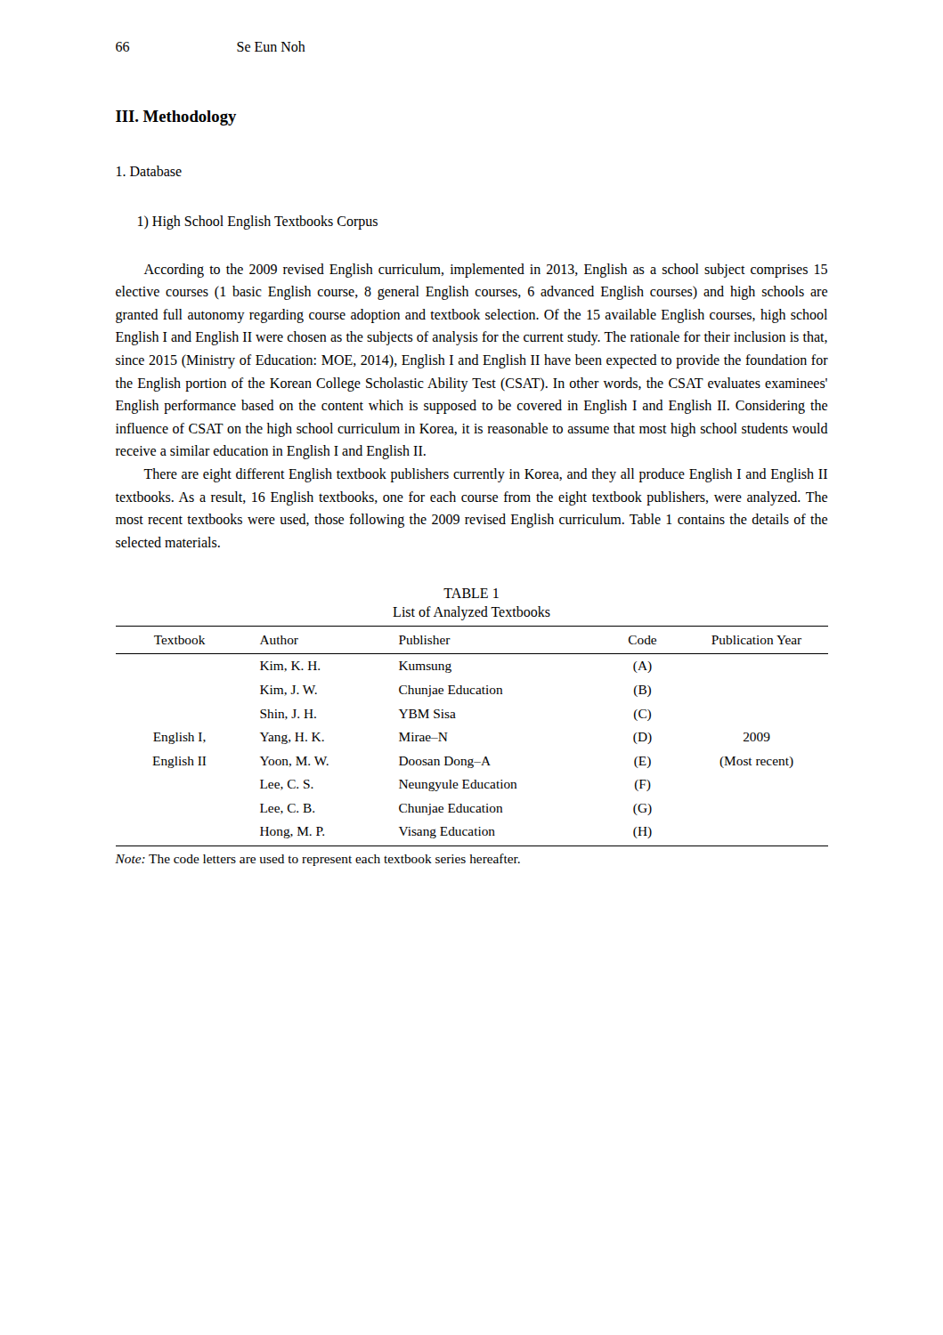66 Se Eun Noh
III. Methodology
1. Database
1) High School English Textbooks Corpus
According to the 2009 revised English curriculum, implemented in 2013, English as a school subject comprises 15 elective courses (1 basic English course, 8 general English courses, 6 advanced English courses) and high schools are granted full autonomy regarding course adoption and textbook selection. Of the 15 available English courses, high school English I and English II were chosen as the subjects of analysis for the current study. The rationale for their inclusion is that, since 2015 (Ministry of Education: MOE, 2014), English I and English II have been expected to provide the foundation for the English portion of the Korean College Scholastic Ability Test (CSAT). In other words, the CSAT evaluates examinees' English performance based on the content which is supposed to be covered in English I and English II. Considering the influence of CSAT on the high school curriculum in Korea, it is reasonable to assume that most high school students would receive a similar education in English I and English II.
There are eight different English textbook publishers currently in Korea, and they all produce English I and English II textbooks. As a result, 16 English textbooks, one for each course from the eight textbook publishers, were analyzed. The most recent textbooks were used, those following the 2009 revised English curriculum. Table 1 contains the details of the selected materials.
TABLE 1 List of Analyzed Textbooks
| Textbook | Author | Publisher | Code | Publication Year |
| --- | --- | --- | --- | --- |
| | Kim, K. H. | Kumsung | (A) | |
| | Kim, J. W. | Chunjae Education | (B) | |
| | Shin, J. H. | YBM Sisa | (C) | |
| English I, | Yang, H. K. | Mirae–N | (D) | 2009 |
| English II | Yoon, M. W. | Doosan Dong–A | (E) | (Most recent) |
| | Lee, C. S. | Neungyule Education | (F) | |
| | Lee, C. B. | Chunjae Education | (G) | |
| | Hong, M. P. | Visang Education | (H) | |
Note: The code letters are used to represent each textbook series hereafter.